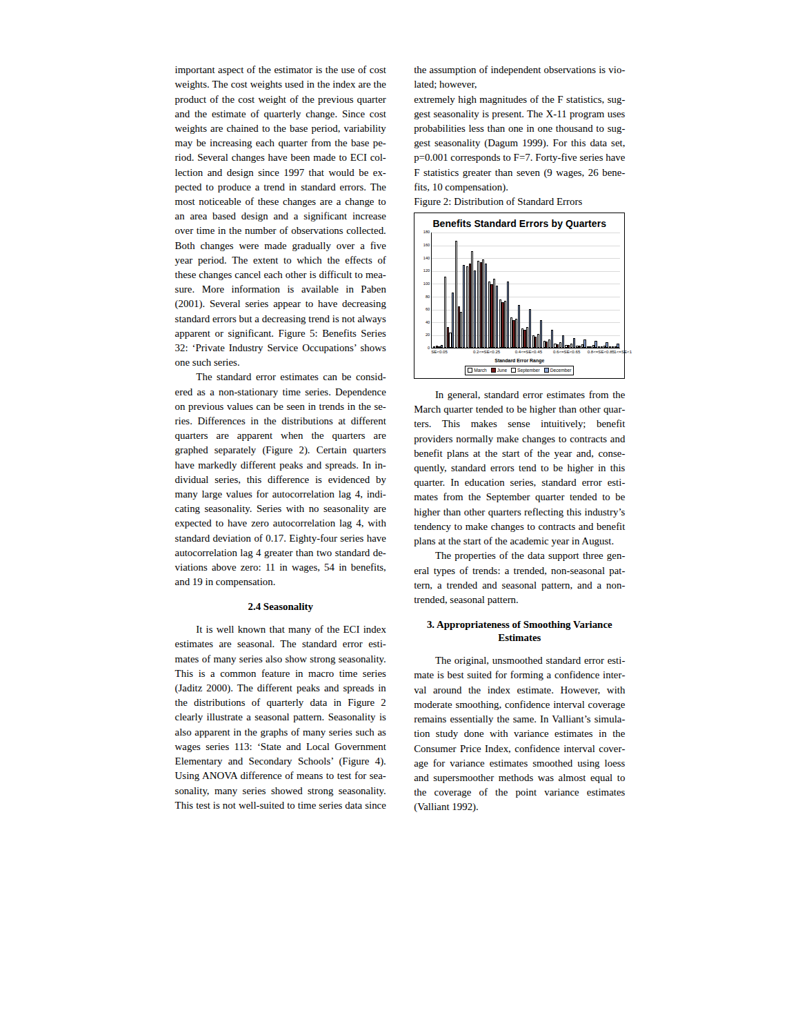important aspect of the estimator is the use of cost weights. The cost weights used in the index are the product of the cost weight of the previous quarter and the estimate of quarterly change. Since cost weights are chained to the base period, variability may be increasing each quarter from the base period. Several changes have been made to ECI collection and design since 1997 that would be expected to produce a trend in standard errors. The most noticeable of these changes are a change to an area based design and a significant increase over time in the number of observations collected. Both changes were made gradually over a five year period. The extent to which the effects of these changes cancel each other is difficult to measure. More information is available in Paben (2001). Several series appear to have decreasing standard errors but a decreasing trend is not always apparent or significant. Figure 5: Benefits Series 32: ‘Private Industry Service Occupations’ shows one such series.
The standard error estimates can be considered as a non-stationary time series. Dependence on previous values can be seen in trends in the series. Differences in the distributions at different quarters are apparent when the quarters are graphed separately (Figure 2). Certain quarters have markedly different peaks and spreads. In individual series, this difference is evidenced by many large values for autocorrelation lag 4, indicating seasonality. Series with no seasonality are expected to have zero autocorrelation lag 4, with standard deviation of 0.17. Eighty-four series have autocorrelation lag 4 greater than two standard deviations above zero: 11 in wages, 54 in benefits, and 19 in compensation.
2.4 Seasonality
It is well known that many of the ECI index estimates are seasonal. The standard error estimates of many series also show strong seasonality. This is a common feature in macro time series (Jaditz 2000). The different peaks and spreads in the distributions of quarterly data in Figure 2 clearly illustrate a seasonal pattern. Seasonality is also apparent in the graphs of many series such as wages series 113: ‘State and Local Government Elementary and Secondary Schools’ (Figure 4). Using ANOVA difference of means to test for seasonality, many series showed strong seasonality. This test is not well-suited to time series data since the assumption of independent observations is violated; however,
extremely high magnitudes of the F statistics, suggest seasonality is present. The X-11 program uses probabilities less than one in one thousand to suggest seasonality (Dagum 1999). For this data set, p=0.001 corresponds to F=7. Forty-five series have F statistics greater than seven (9 wages, 26 benefits, 10 compensation).
Figure 2: Distribution of Standard Errors
Benefits Standard Errors by Quarters
180 160 140 120 100 80 60 40 20 0
SE<0.05 0.2<=SE<0.25 0.4<=SE<0.45 0.6<=SE<0.65 0.8<=SE<0.85 1<=SE<1
Standard Error Range
March June September December
In general, standard error estimates from the March quarter tended to be higher than other quarters. This makes sense intuitively; benefit providers normally make changes to contracts and benefit plans at the start of the year and, consequently, standard errors tend to be higher in this quarter. In education series, standard error estimates from the September quarter tended to be higher than other quarters reflecting this industry’s tendency to make changes to contracts and benefit plans at the start of the academic year in August.
The properties of the data support three general types of trends: a trended, non-seasonal pattern, a trended and seasonal pattern, and a non-trended, seasonal pattern.
3. Appropriateness of Smoothing Variance Estimates
The original, unsmoothed standard error estimate is best suited for forming a confidence interval around the index estimate. However, with moderate smoothing, confidence interval coverage remains essentially the same. In Valliant’s simulation study done with variance estimates in the Consumer Price Index, confidence interval coverage for variance estimates smoothed using loess and supersmoother methods was almost equal to the coverage of the point variance estimates (Valliant 1992).